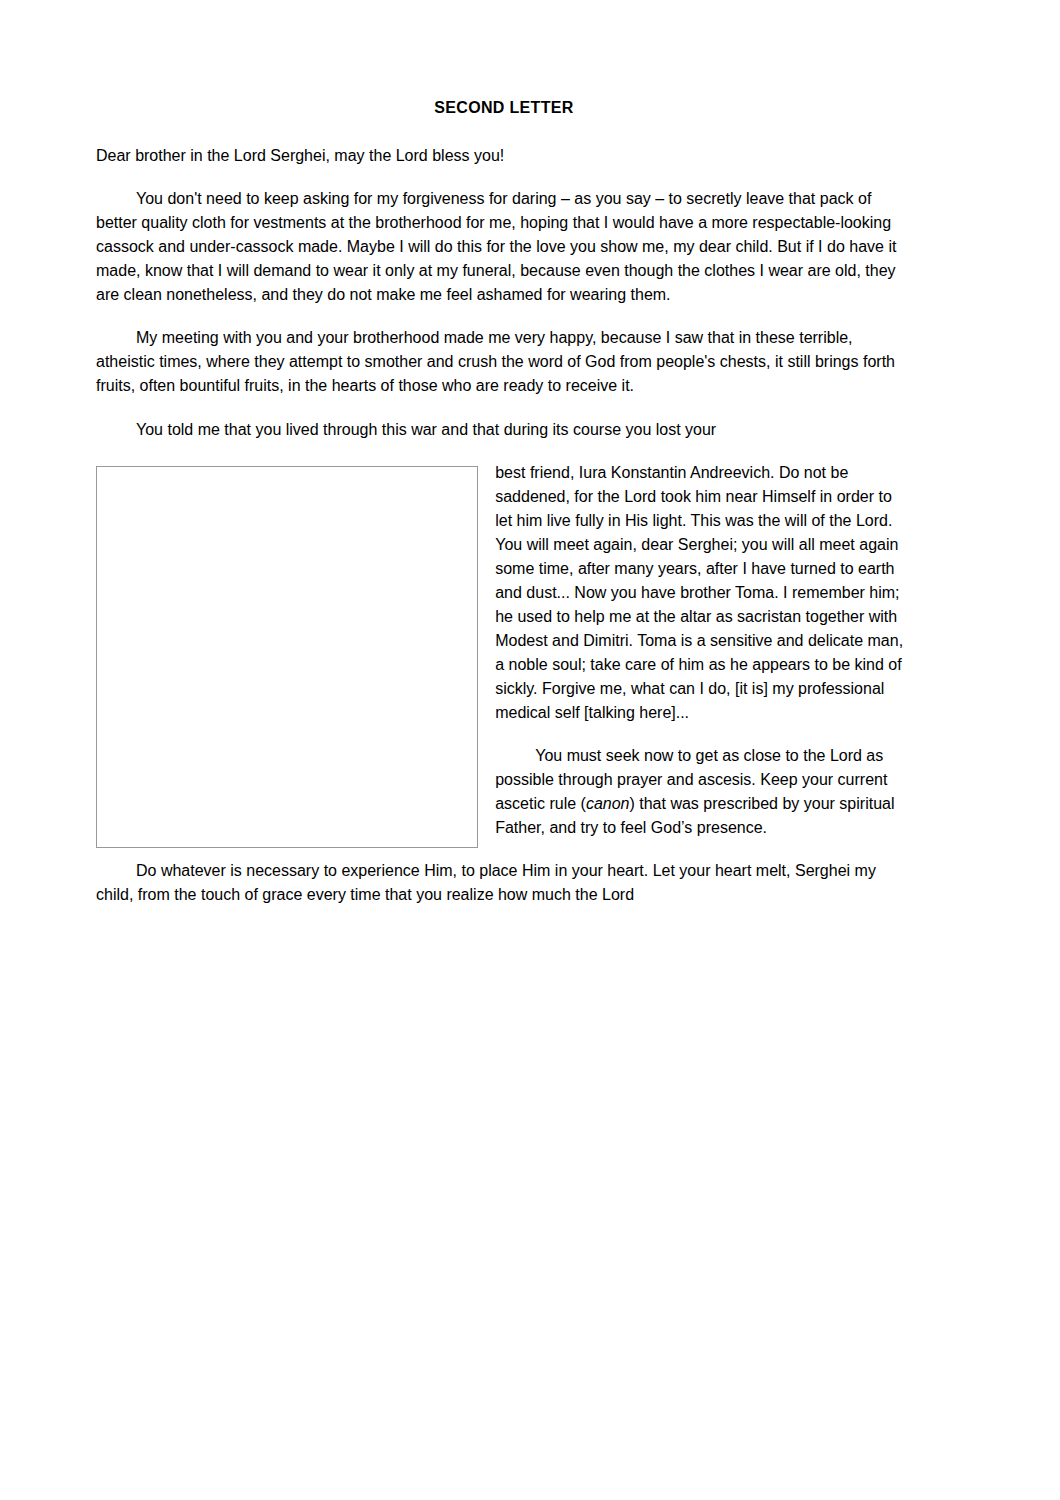SECOND LETTER
Dear brother in the Lord Serghei, may the Lord bless you!
You don't need to keep asking for my forgiveness for daring – as you say – to secretly leave that pack of better quality cloth for vestments at the brotherhood for me, hoping that I would have a more respectable-looking cassock and under-cassock made. Maybe I will do this for the love you show me, my dear child. But if I do have it made, know that I will demand to wear it only at my funeral, because even though the clothes I wear are old, they are clean nonetheless, and they do not make me feel ashamed for wearing them.
My meeting with you and your brotherhood made me very happy, because I saw that in these terrible, atheistic times, where they attempt to smother and crush the word of God from people's chests, it still brings forth fruits, often bountiful fruits, in the hearts of those who are ready to receive it.
You told me that you lived through this war and that during its course you lost your
best friend, Iura Konstantin Andreevich. Do not be saddened, for the Lord took him near Himself in order to let him live fully in His light. This was the will of the Lord. You will meet again, dear Serghei; you will all meet again some time, after many years, after I have turned to earth and dust... Now you have brother Toma. I remember him; he used to help me at the altar as sacristan together with Modest and Dimitri. Toma is a sensitive and delicate man, a noble soul; take care of him as he appears to be kind of sickly. Forgive me, what can I do, [it is] my professional medical self [talking here]...
You must seek now to get as close to the Lord as possible through prayer and ascesis. Keep your current ascetic rule (canon) that was prescribed by your spiritual Father, and try to feel God’s presence.
Do whatever is necessary to experience Him, to place Him in your heart. Let your heart melt, Serghei my child, from the touch of grace every time that you realize how much the Lord